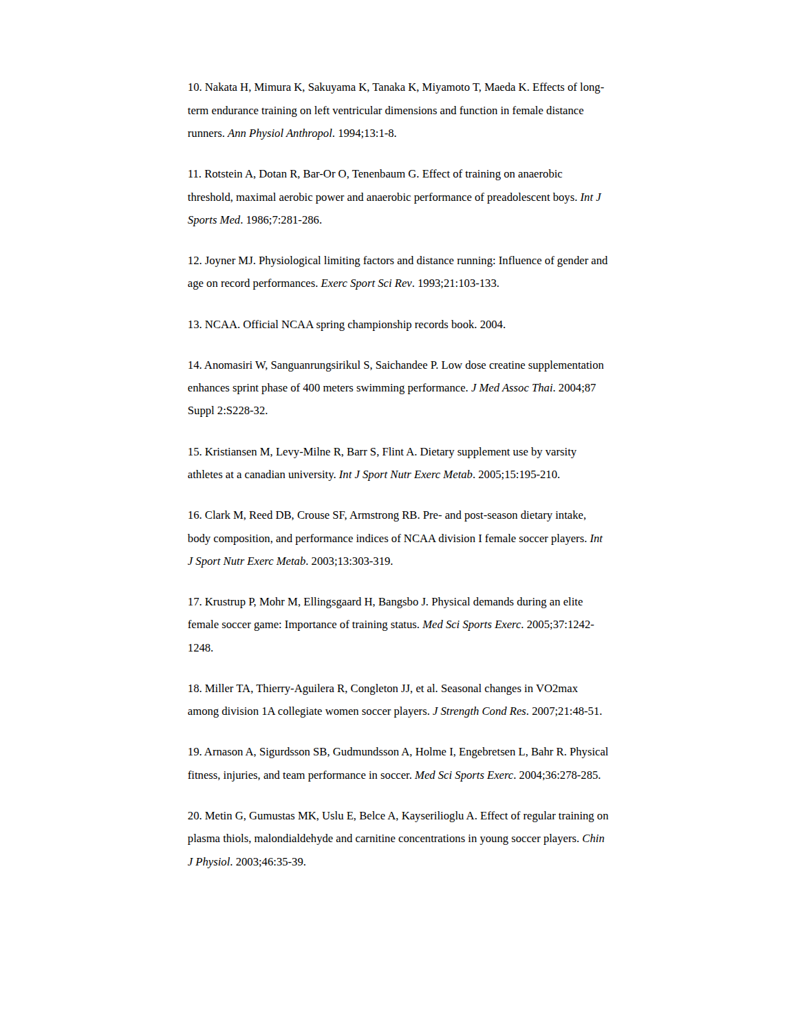10. Nakata H, Mimura K, Sakuyama K, Tanaka K, Miyamoto T, Maeda K. Effects of long-term endurance training on left ventricular dimensions and function in female distance runners. Ann Physiol Anthropol. 1994;13:1-8.
11. Rotstein A, Dotan R, Bar-Or O, Tenenbaum G. Effect of training on anaerobic threshold, maximal aerobic power and anaerobic performance of preadolescent boys. Int J Sports Med. 1986;7:281-286.
12. Joyner MJ. Physiological limiting factors and distance running: Influence of gender and age on record performances. Exerc Sport Sci Rev. 1993;21:103-133.
13. NCAA. Official NCAA spring championship records book. 2004.
14. Anomasiri W, Sanguanrungsirikul S, Saichandee P. Low dose creatine supplementation enhances sprint phase of 400 meters swimming performance. J Med Assoc Thai. 2004;87 Suppl 2:S228-32.
15. Kristiansen M, Levy-Milne R, Barr S, Flint A. Dietary supplement use by varsity athletes at a canadian university. Int J Sport Nutr Exerc Metab. 2005;15:195-210.
16. Clark M, Reed DB, Crouse SF, Armstrong RB. Pre- and post-season dietary intake, body composition, and performance indices of NCAA division I female soccer players. Int J Sport Nutr Exerc Metab. 2003;13:303-319.
17. Krustrup P, Mohr M, Ellingsgaard H, Bangsbo J. Physical demands during an elite female soccer game: Importance of training status. Med Sci Sports Exerc. 2005;37:1242-1248.
18. Miller TA, Thierry-Aguilera R, Congleton JJ, et al. Seasonal changes in VO2max among division 1A collegiate women soccer players. J Strength Cond Res. 2007;21:48-51.
19. Arnason A, Sigurdsson SB, Gudmundsson A, Holme I, Engebretsen L, Bahr R. Physical fitness, injuries, and team performance in soccer. Med Sci Sports Exerc. 2004;36:278-285.
20. Metin G, Gumustas MK, Uslu E, Belce A, Kayserilioglu A. Effect of regular training on plasma thiols, malondialdehyde and carnitine concentrations in young soccer players. Chin J Physiol. 2003;46:35-39.